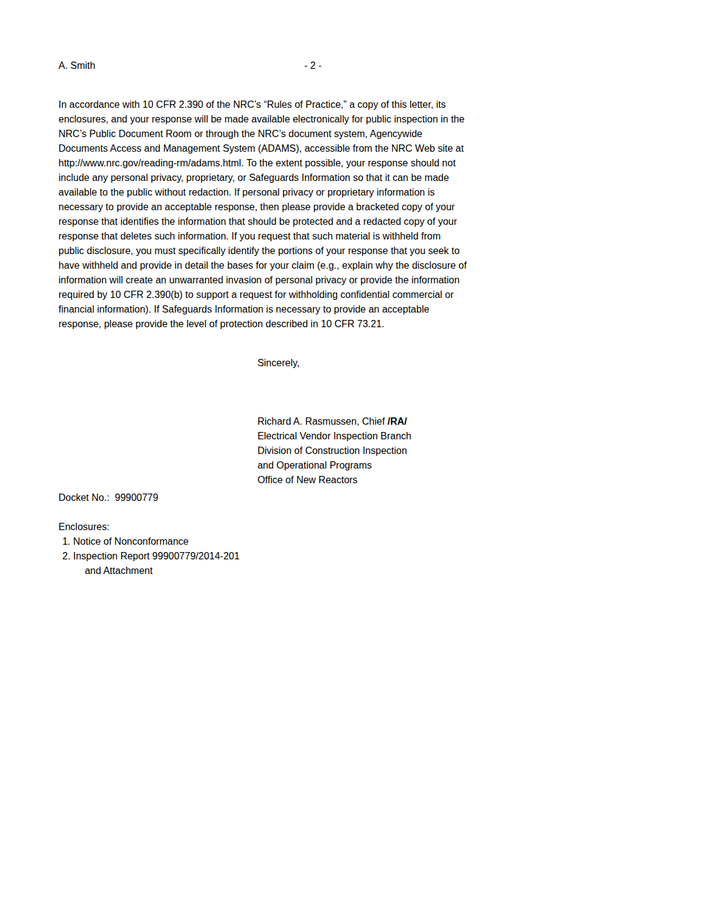A. Smith
- 2 -
In accordance with 10 CFR 2.390 of the NRC’s “Rules of Practice,” a copy of this letter, its enclosures, and your response will be made available electronically for public inspection in the NRC’s Public Document Room or through the NRC’s document system, Agencywide Documents Access and Management System (ADAMS), accessible from the NRC Web site at http://www.nrc.gov/reading-rm/adams.html. To the extent possible, your response should not include any personal privacy, proprietary, or Safeguards Information so that it can be made available to the public without redaction. If personal privacy or proprietary information is necessary to provide an acceptable response, then please provide a bracketed copy of your response that identifies the information that should be protected and a redacted copy of your response that deletes such information. If you request that such material is withheld from public disclosure, you must specifically identify the portions of your response that you seek to have withheld and provide in detail the bases for your claim (e.g., explain why the disclosure of information will create an unwarranted invasion of personal privacy or provide the information required by 10 CFR 2.390(b) to support a request for withholding confidential commercial or financial information). If Safeguards Information is necessary to provide an acceptable response, please provide the level of protection described in 10 CFR 73.21.
Sincerely,
Richard A. Rasmussen, Chief /RA/
Electrical Vendor Inspection Branch
Division of Construction Inspection
and Operational Programs
Office of New Reactors
Docket No.: 99900779
Enclosures:
Notice of Nonconformance
Inspection Report 99900779/2014-201
and Attachment